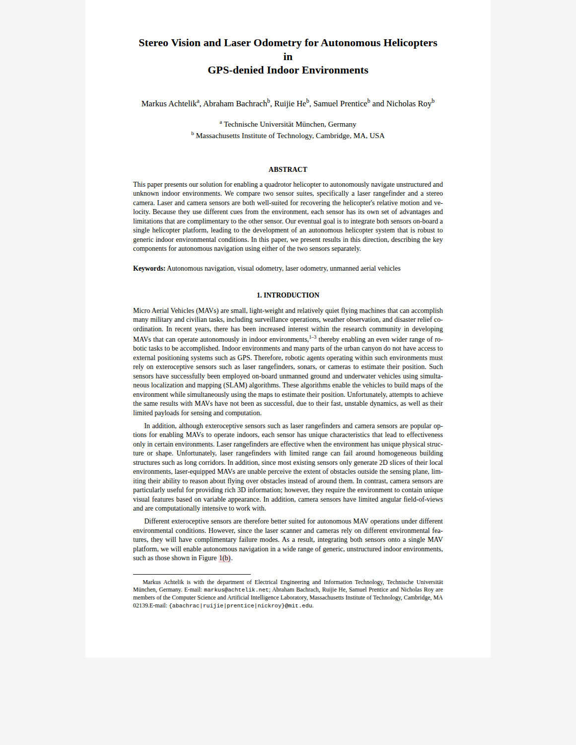Stereo Vision and Laser Odometry for Autonomous Helicopters in
GPS-denied Indoor Environments
Markus Achtelika, Abraham Bachrachb, Ruijie Heb, Samuel Prenticeb and Nicholas Royb
a Technische Universität München, Germany
b Massachusetts Institute of Technology, Cambridge, MA, USA
ABSTRACT
This paper presents our solution for enabling a quadrotor helicopter to autonomously navigate unstructured and unknown indoor environments. We compare two sensor suites, specifically a laser rangefinder and a stereo camera. Laser and camera sensors are both well-suited for recovering the helicopter's relative motion and velocity. Because they use different cues from the environment, each sensor has its own set of advantages and limitations that are complimentary to the other sensor. Our eventual goal is to integrate both sensors on-board a single helicopter platform, leading to the development of an autonomous helicopter system that is robust to generic indoor environmental conditions. In this paper, we present results in this direction, describing the key components for autonomous navigation using either of the two sensors separately.
Keywords: Autonomous navigation, visual odometry, laser odometry, unmanned aerial vehicles
1. INTRODUCTION
Micro Aerial Vehicles (MAVs) are small, light-weight and relatively quiet flying machines that can accomplish many military and civilian tasks, including surveillance operations, weather observation, and disaster relief coordination. In recent years, there has been increased interest within the research community in developing MAVs that can operate autonomously in indoor environments,1–3 thereby enabling an even wider range of robotic tasks to be accomplished. Indoor environments and many parts of the urban canyon do not have access to external positioning systems such as GPS. Therefore, robotic agents operating within such environments must rely on exteroceptive sensors such as laser rangefinders, sonars, or cameras to estimate their position. Such sensors have successfully been employed on-board unmanned ground and underwater vehicles using simultaneous localization and mapping (SLAM) algorithms. These algorithms enable the vehicles to build maps of the environment while simultaneously using the maps to estimate their position. Unfortunately, attempts to achieve the same results with MAVs have not been as successful, due to their fast, unstable dynamics, as well as their limited payloads for sensing and computation.
In addition, although exteroceptive sensors such as laser rangefinders and camera sensors are popular options for enabling MAVs to operate indoors, each sensor has unique characteristics that lead to effectiveness only in certain environments. Laser rangefinders are effective when the environment has unique physical structure or shape. Unfortunately, laser rangefinders with limited range can fail around homogeneous building structures such as long corridors. In addition, since most existing sensors only generate 2D slices of their local environments, laser-equipped MAVs are unable perceive the extent of obstacles outside the sensing plane, limiting their ability to reason about flying over obstacles instead of around them. In contrast, camera sensors are particularly useful for providing rich 3D information; however, they require the environment to contain unique visual features based on variable appearance. In addition, camera sensors have limited angular field-of-views and are computationally intensive to work with.
Different exteroceptive sensors are therefore better suited for autonomous MAV operations under different environmental conditions. However, since the laser scanner and cameras rely on different environmental features, they will have complimentary failure modes. As a result, integrating both sensors onto a single MAV platform, we will enable autonomous navigation in a wide range of generic, unstructured indoor environments, such as those shown in Figure 1(b).
Markus Achtelik is with the department of Electrical Engineering and Information Technology, Technische Universität München, Germany. E-mail: markus@achtelik.net; Abraham Bachrach, Ruijie He, Samuel Prentice and Nicholas Roy are members of the Computer Science and Artificial Intelligence Laboratory, Massachusetts Institute of Technology, Cambridge, MA 02139.E-mail: {abachrac|ruijie|prentice|nickroy}@mit.edu.